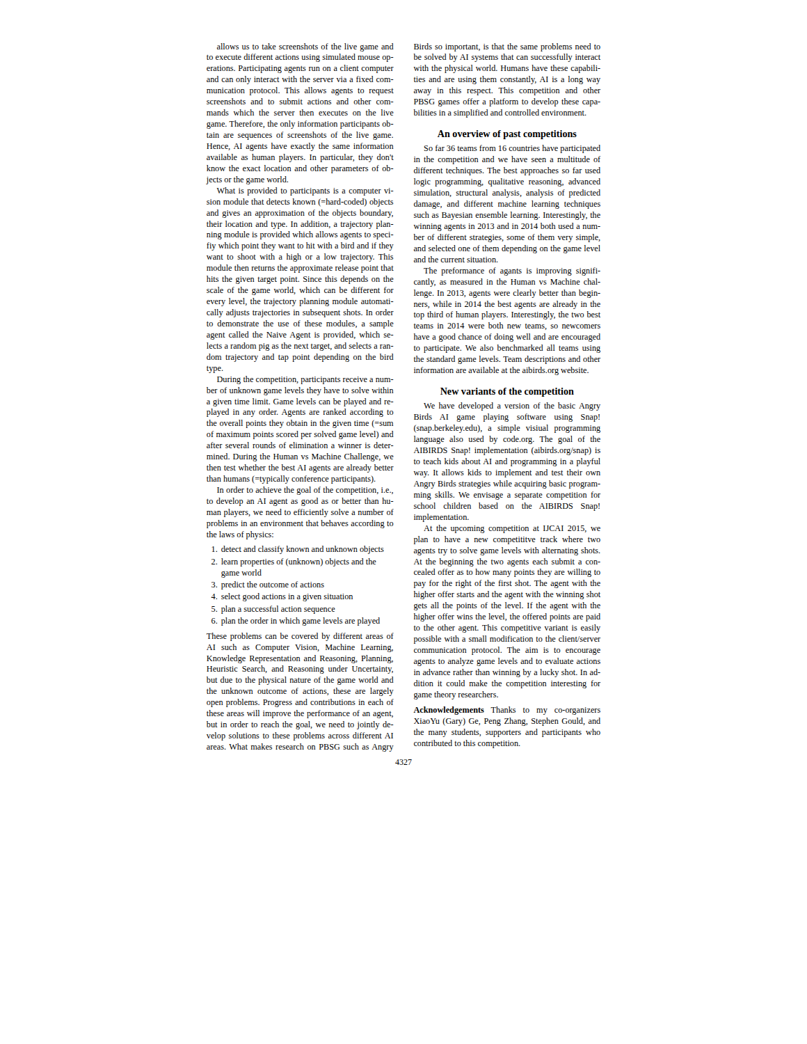allows us to take screenshots of the live game and to execute different actions using simulated mouse operations. Participating agents run on a client computer and can only interact with the server via a fixed communication protocol. This allows agents to request screenshots and to submit actions and other commands which the server then executes on the live game. Therefore, the only information participants obtain are sequences of screenshots of the live game. Hence, AI agents have exactly the same information available as human players. In particular, they don't know the exact location and other parameters of objects or the game world.
What is provided to participants is a computer vision module that detects known (=hard-coded) objects and gives an approximation of the objects boundary, their location and type. In addition, a trajectory planning module is provided which allows agents to specifiy which point they want to hit with a bird and if they want to shoot with a high or a low trajectory. This module then returns the approximate release point that hits the given target point. Since this depends on the scale of the game world, which can be different for every level, the trajectory planning module automatically adjusts trajectories in subsequent shots. In order to demonstrate the use of these modules, a sample agent called the Naive Agent is provided, which selects a random pig as the next target, and selects a random trajectory and tap point depending on the bird type.
During the competition, participants receive a number of unknown game levels they have to solve within a given time limit. Game levels can be played and re-played in any order. Agents are ranked according to the overall points they obtain in the given time (=sum of maximum points scored per solved game level) and after several rounds of elimination a winner is determined. During the Human vs Machine Challenge, we then test whether the best AI agents are already better than humans (=typically conference participants).
In order to achieve the goal of the competition, i.e., to develop an AI agent as good as or better than human players, we need to efficiently solve a number of problems in an environment that behaves according to the laws of physics:
detect and classify known and unknown objects
learn properties of (unknown) objects and the game world
predict the outcome of actions
select good actions in a given situation
plan a successful action sequence
plan the order in which game levels are played
These problems can be covered by different areas of AI such as Computer Vision, Machine Learning, Knowledge Representation and Reasoning, Planning, Heuristic Search, and Reasoning under Uncertainty, but due to the physical nature of the game world and the unknown outcome of actions, these are largely open problems. Progress and contributions in each of these areas will improve the performance of an agent, but in order to reach the goal, we need to jointly develop solutions to these problems across different AI areas. What makes research on PBSG such as Angry Birds so important, is that the same problems need to be solved by AI systems that can successfully interact with the physical world. Humans have these capabilities and are using them constantly, AI is a long way away in this respect. This competition and other PBSG games offer a platform to develop these capabilities in a simplified and controlled environment.
An overview of past competitions
So far 36 teams from 16 countries have participated in the competition and we have seen a multitude of different techniques. The best approaches so far used logic programming, qualitative reasoning, advanced simulation, structural analysis, analysis of predicted damage, and different machine learning techniques such as Bayesian ensemble learning. Interestingly, the winning agents in 2013 and in 2014 both used a number of different strategies, some of them very simple, and selected one of them depending on the game level and the current situation.
The preformance of agants is improving significantly, as measured in the Human vs Machine challenge. In 2013, agents were clearly better than beginners, while in 2014 the best agents are already in the top third of human players. Interestingly, the two best teams in 2014 were both new teams, so newcomers have a good chance of doing well and are encouraged to participate. We also benchmarked all teams using the standard game levels. Team descriptions and other information are available at the aibirds.org website.
New variants of the competition
We have developed a version of the basic Angry Birds AI game playing software using Snap! (snap.berkeley.edu), a simple visiual programming language also used by code.org. The goal of the AIBIRDS Snap! implementation (aibirds.org/snap) is to teach kids about AI and programming in a playful way. It allows kids to implement and test their own Angry Birds strategies while acquiring basic programming skills. We envisage a separate competition for school children based on the AIBIRDS Snap! implementation.
At the upcoming competition at IJCAI 2015, we plan to have a new competititve track where two agents try to solve game levels with alternating shots. At the beginning the two agents each submit a concealed offer as to how many points they are willing to pay for the right of the first shot. The agent with the higher offer starts and the agent with the winning shot gets all the points of the level. If the agent with the higher offer wins the level, the offered points are paid to the other agent. This competitive variant is easily possible with a small modification to the client/server communication protocol. The aim is to encourage agents to analyze game levels and to evaluate actions in advance rather than winning by a lucky shot. In addition it could make the competition interesting for game theory researchers.
Acknowledgements Thanks to my co-organizers XiaoYu (Gary) Ge, Peng Zhang, Stephen Gould, and the many students, supporters and participants who contributed to this competition.
4327